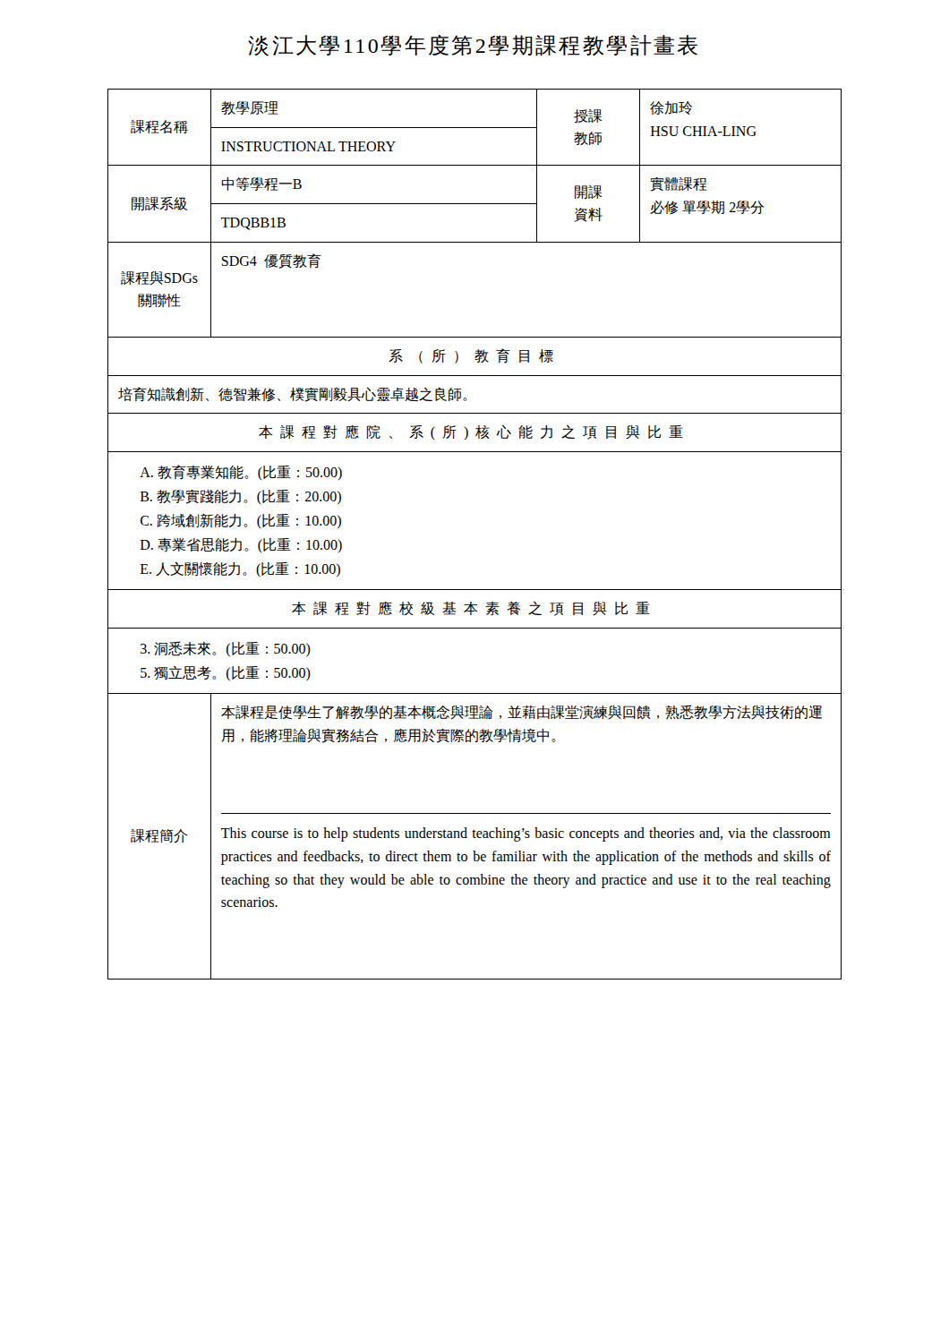淡江大學110學年度第2學期課程教學計畫表
| 課程名稱 | 教學原理 | 授課 教師 | 徐加玲 HSU CHIA-LING |
| INSTRUCTIONAL THEORY |
| 開課系級 | 中等學程一B | 開課 資料 | 實體課程 必修 單學期 2學分 |
| TDQBB1B |
| 課程與SDGs 關聯性 | SDG4 優質教育 |
| 系（所）教育目標 |
| 培育知識創新、德智兼修、樸實剛毅具心靈卓越之良師。 |
| 本課程對應院、系(所)核心能力之項目與比重 |
| A. 教育專業知能。(比重：50.00) B. 教學實踐能力。(比重：20.00) C. 跨域創新能力。(比重：10.00) D. 專業省思能力。(比重：10.00) E. 人文關懷能力。(比重：10.00) |
| 本課程對應校級基本素養之項目與比重 |
| 3. 洞悉未來。(比重：50.00) 5. 獨立思考。(比重：50.00) |
| 課程簡介 | 本課程是使學生了解教學的基本概念與理論，並藉由課堂演練與回饋，熟悉教學方法與技術的運用，能將理論與實務結合，應用於實際的教學情境中。 This course is to help students understand teaching’s basic concepts and theories and, via the classroom practices and feedbacks, to direct them to be familiar with the application of the methods and skills of teaching so that they would be able to combine the theory and practice and use it to the real teaching scenarios. |